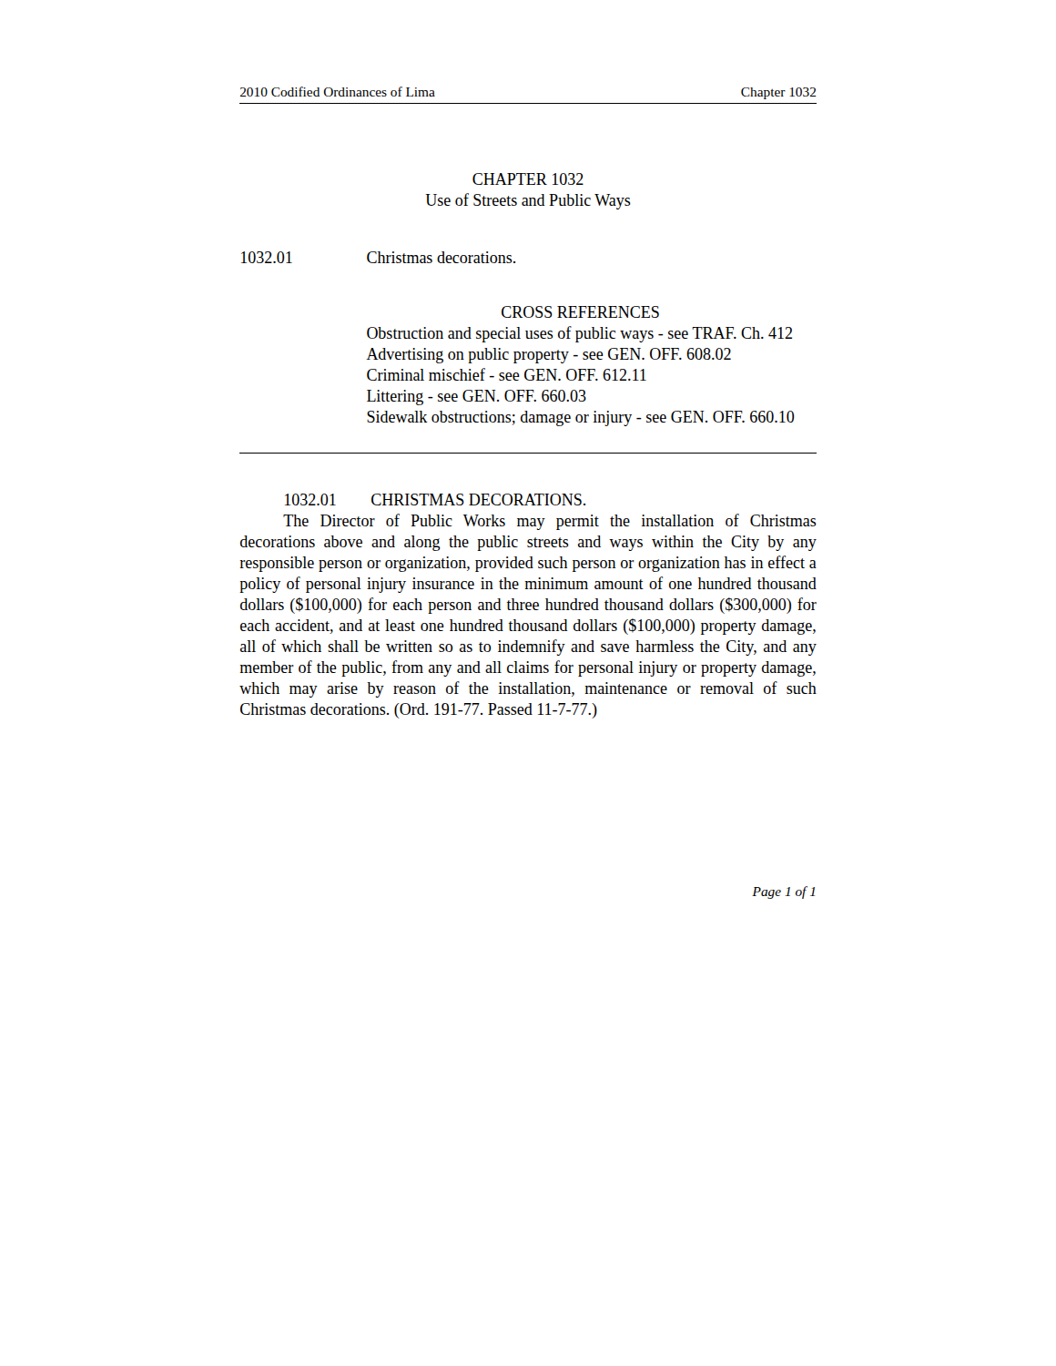2010 Codified Ordinances of Lima Chapter 1032
CHAPTER 1032 Use of Streets and Public Ways
1032.01 Christmas decorations.
CROSS REFERENCES
Obstruction and special uses of public ways - see TRAF. Ch. 412 Advertising on public property - see GEN. OFF. 608.02 Criminal mischief - see GEN. OFF. 612.11 Littering - see GEN. OFF. 660.03 Sidewalk obstructions; damage or injury - see GEN. OFF. 660.10
1032.01 CHRISTMAS DECORATIONS.
The Director of Public Works may permit the installation of Christmas decorations above and along the public streets and ways within the City by any responsible person or organization, provided such person or organization has in effect a policy of personal injury insurance in the minimum amount of one hundred thousand dollars ($100,000) for each person and three hundred thousand dollars ($300,000) for each accident, and at least one hundred thousand dollars ($100,000) property damage, all of which shall be written so as to indemnify and save harmless the City, and any member of the public, from any and all claims for personal injury or property damage, which may arise by reason of the installation, maintenance or removal of such Christmas decorations. (Ord. 191-77. Passed 11-7-77.)
Page 1 of 1